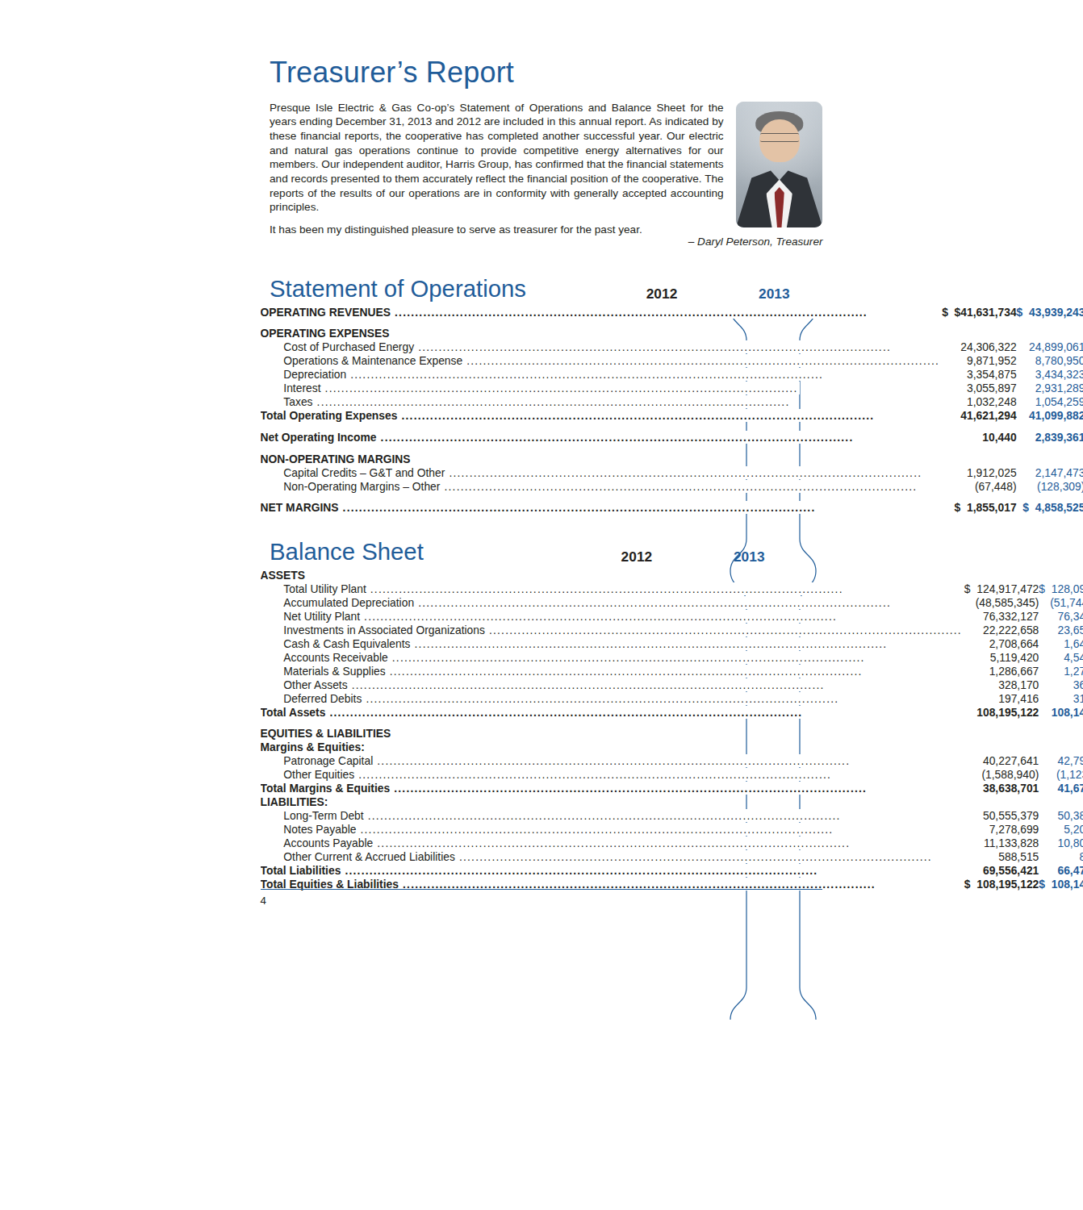Treasurer’s Report
Presque Isle Electric & Gas Co-op’s Statement of Operations and Balance Sheet for the years ending December 31, 2013 and 2012 are included in this annual report. As indicated by these financial reports, the cooperative has completed another successful year. Our electric and natural gas operations continue to provide competitive energy alternatives for our members. Our independent auditor, Harris Group, has confirmed that the financial statements and records presented to them accurately reflect the financial position of the cooperative. The reports of the results of our operations are in conformity with generally accepted accounting principles.
It has been my distinguished pleasure to serve as treasurer for the past year. – Daryl Peterson, Treasurer
Statement of Operations
20122013
| OPERATING REVENUES | $ $41,631,734 | $ 43,939,243 |
| OPERATING EXPENSES | | |
| Cost of Purchased Energy | 24,306,322 | 24,899,061 |
| Operations & Maintenance Expense | 9,871,952 | 8,780,950 |
| Depreciation | 3,354,875 | 3,434,323 |
| Interest | 3,055,897 | 2,931,289 |
| Taxes | 1,032,248 | 1,054,259 |
| Total Operating Expenses | 41,621,294 | 41,099,882 |
| Net Operating Income | 10,440 | 2,839,361 |
| NON-OPERATING MARGINS | | |
| Capital Credits – G&T and Other | 1,912,025 | 2,147,473 |
| Non-Operating Margins – Other | (67,448) | (128,309) |
| NET MARGINS | $ 1,855,017 | $ 4,858,525 |
Balance Sheet
20122013
| ASSETS | | |
| Total Utility Plant | $ 124,917,472 | $ 128,094,751 |
| Accumulated Depreciation | (48,585,345) | (51,744,886) |
| Net Utility Plant | 76,332,127 | 76,349,865 |
| Investments in Associated Organizations | 22,222,658 | 23,651,084 |
| Cash & Cash Equivalents | 2,708,664 | 1,647,495 |
| Accounts Receivable | 5,119,420 | 4,542,215 |
| Materials & Supplies | 1,286,667 | 1,277,856 |
| Other Assets | 328,170 | 360,230 |
| Deferred Debits | 197,416 | 317,964 |
| Total Assets | 108,195,122 | 108,146,709 |
| EQUITIES & LIABILITIES | | |
| Margins & Equities: | | |
| Patronage Capital | 40,227,641 | 42,793,997 |
| Other Equities | (1,588,940) | (1,123,264) |
| Total Margins & Equities | 38,638,701 | 41,670,733 |
| LIABILITIES: | | |
| Long-Term Debt | 50,555,379 | 50,387,301 |
| Notes Payable | 7,278,699 | 5,200,000 |
| Accounts Payable | 11,133,828 | 10,805,948 |
| Other Current & Accrued Liabilities | 588,515 | 82,727 |
| Total Liabilities | 69,556,421 | 66,475,976 |
| Total Equities & Liabilities | $ 108,195,122 | $ 108,146,709 |
4